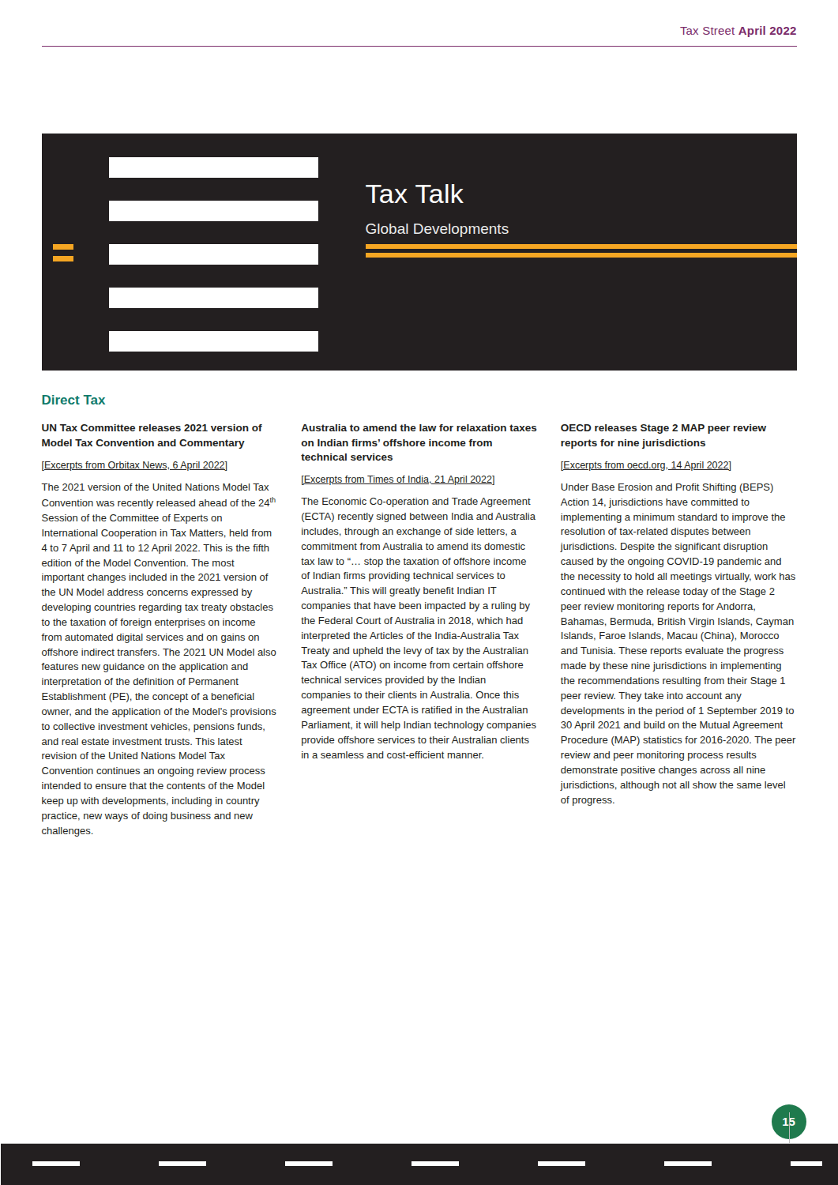Tax Street April 2022
Tax Talk
Global Developments
Direct Tax
UN Tax Committee releases 2021 version of Model Tax Convention and Commentary
[Excerpts from Orbitax News, 6 April 2022]
The 2021 version of the United Nations Model Tax Convention was recently released ahead of the 24th Session of the Committee of Experts on International Cooperation in Tax Matters, held from 4 to 7 April and 11 to 12 April 2022. This is the fifth edition of the Model Convention. The most important changes included in the 2021 version of the UN Model address concerns expressed by developing countries regarding tax treaty obstacles to the taxation of foreign enterprises on income from automated digital services and on gains on offshore indirect transfers. The 2021 UN Model also features new guidance on the application and interpretation of the definition of Permanent Establishment (PE), the concept of a beneficial owner, and the application of the Model's provisions to collective investment vehicles, pensions funds, and real estate investment trusts. This latest revision of the United Nations Model Tax Convention continues an ongoing review process intended to ensure that the contents of the Model keep up with developments, including in country practice, new ways of doing business and new challenges.
Australia to amend the law for relaxation taxes on Indian firms’ offshore income from technical services
[Excerpts from Times of India, 21 April 2022]
The Economic Co-operation and Trade Agreement (ECTA) recently signed between India and Australia includes, through an exchange of side letters, a commitment from Australia to amend its domestic tax law to “… stop the taxation of offshore income of Indian firms providing technical services to Australia.” This will greatly benefit Indian IT companies that have been impacted by a ruling by the Federal Court of Australia in 2018, which had interpreted the Articles of the India-Australia Tax Treaty and upheld the levy of tax by the Australian Tax Office (ATO) on income from certain offshore technical services provided by the Indian companies to their clients in Australia. Once this agreement under ECTA is ratified in the Australian Parliament, it will help Indian technology companies provide offshore services to their Australian clients in a seamless and cost-efficient manner.
OECD releases Stage 2 MAP peer review reports for nine jurisdictions
[Excerpts from oecd.org, 14 April 2022]
Under Base Erosion and Profit Shifting (BEPS) Action 14, jurisdictions have committed to implementing a minimum standard to improve the resolution of tax-related disputes between jurisdictions. Despite the significant disruption caused by the ongoing COVID-19 pandemic and the necessity to hold all meetings virtually, work has continued with the release today of the Stage 2 peer review monitoring reports for Andorra, Bahamas, Bermuda, British Virgin Islands, Cayman Islands, Faroe Islands, Macau (China), Morocco and Tunisia. These reports evaluate the progress made by these nine jurisdictions in implementing the recommendations resulting from their Stage 1 peer review. They take into account any developments in the period of 1 September 2019 to 30 April 2021 and build on the Mutual Agreement Procedure (MAP) statistics for 2016-2020. The peer review and peer monitoring process results demonstrate positive changes across all nine jurisdictions, although not all show the same level of progress.
15